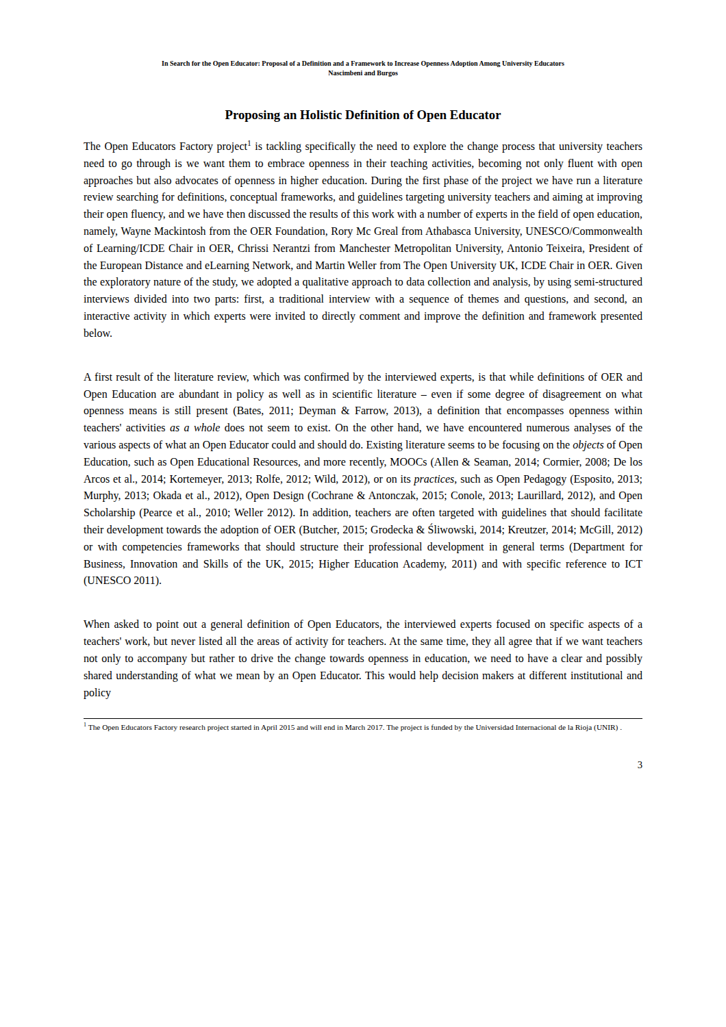In Search for the Open Educator: Proposal of a Definition and a Framework to Increase Openness Adoption Among University Educators
Nascimbeni and Burgos
Proposing an Holistic Definition of Open Educator
The Open Educators Factory project1 is tackling specifically the need to explore the change process that university teachers need to go through is we want them to embrace openness in their teaching activities, becoming not only fluent with open approaches but also advocates of openness in higher education. During the first phase of the project we have run a literature review searching for definitions, conceptual frameworks, and guidelines targeting university teachers and aiming at improving their open fluency, and we have then discussed the results of this work with a number of experts in the field of open education, namely, Wayne Mackintosh from the OER Foundation, Rory Mc Greal from Athabasca University, UNESCO/Commonwealth of Learning/ICDE Chair in OER, Chrissi Nerantzi from Manchester Metropolitan University, Antonio Teixeira, President of the European Distance and eLearning Network, and Martin Weller from The Open University UK, ICDE Chair in OER. Given the exploratory nature of the study, we adopted a qualitative approach to data collection and analysis, by using semi-structured interviews divided into two parts: first, a traditional interview with a sequence of themes and questions, and second, an interactive activity in which experts were invited to directly comment and improve the definition and framework presented below.
A first result of the literature review, which was confirmed by the interviewed experts, is that while definitions of OER and Open Education are abundant in policy as well as in scientific literature – even if some degree of disagreement on what openness means is still present (Bates, 2011; Deyman & Farrow, 2013), a definition that encompasses openness within teachers' activities as a whole does not seem to exist. On the other hand, we have encountered numerous analyses of the various aspects of what an Open Educator could and should do. Existing literature seems to be focusing on the objects of Open Education, such as Open Educational Resources, and more recently, MOOCs (Allen & Seaman, 2014; Cormier, 2008; De los Arcos et al., 2014; Kortemeyer, 2013; Rolfe, 2012; Wild, 2012), or on its practices, such as Open Pedagogy (Esposito, 2013; Murphy, 2013; Okada et al., 2012), Open Design (Cochrane & Antonczak, 2015; Conole, 2013; Laurillard, 2012), and Open Scholarship (Pearce et al., 2010; Weller 2012). In addition, teachers are often targeted with guidelines that should facilitate their development towards the adoption of OER (Butcher, 2015; Grodecka & Śliwowski, 2014; Kreutzer, 2014; McGill, 2012) or with competencies frameworks that should structure their professional development in general terms (Department for Business, Innovation and Skills of the UK, 2015; Higher Education Academy, 2011) and with specific reference to ICT (UNESCO 2011).
When asked to point out a general definition of Open Educators, the interviewed experts focused on specific aspects of a teachers' work, but never listed all the areas of activity for teachers. At the same time, they all agree that if we want teachers not only to accompany but rather to drive the change towards openness in education, we need to have a clear and possibly shared understanding of what we mean by an Open Educator. This would help decision makers at different institutional and policy
1 The Open Educators Factory research project started in April 2015 and will end in March 2017. The project is funded by the Universidad Internacional de la Rioja (UNIR) .
3